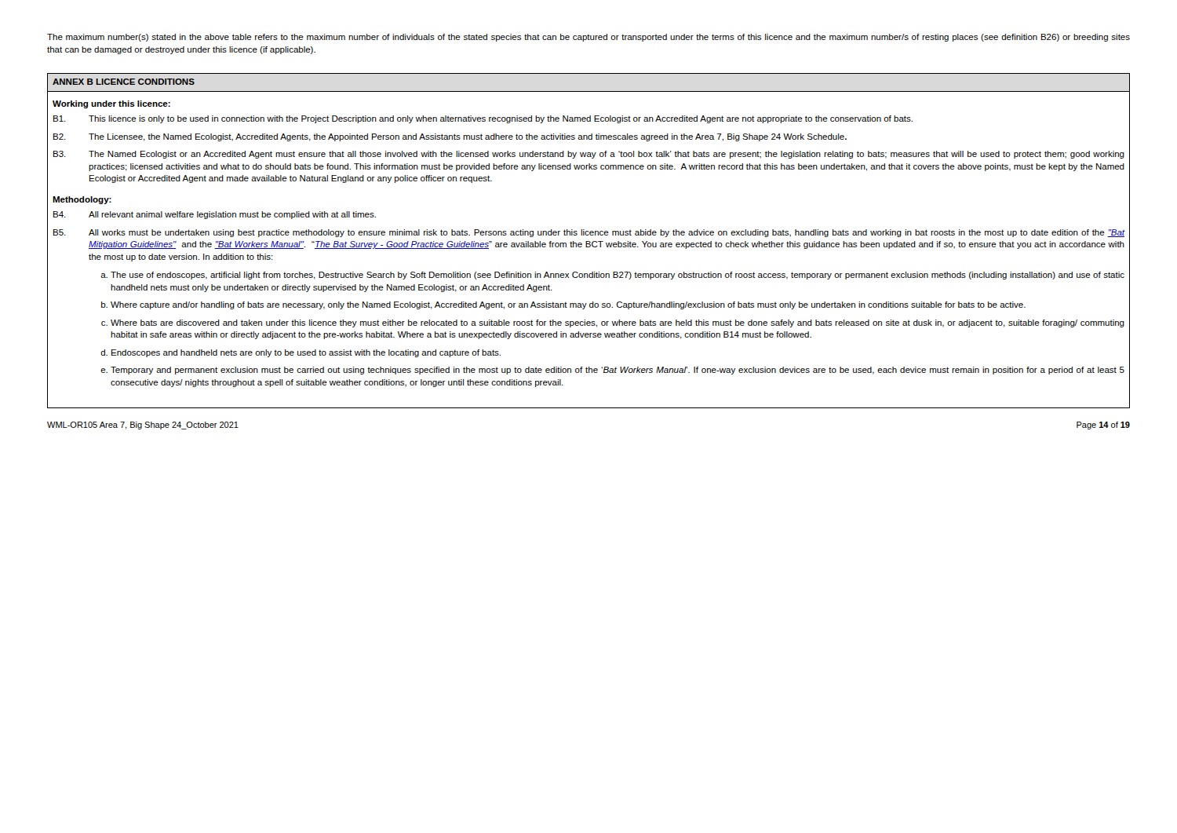The maximum number(s) stated in the above table refers to the maximum number of individuals of the stated species that can be captured or transported under the terms of this licence and the maximum number/s of resting places (see definition B26) or breeding sites that can be damaged or destroyed under this licence (if applicable).
ANNEX B LICENCE CONDITIONS
Working under this licence:
| B1. | This licence is only to be used in connection with the Project Description and only when alternatives recognised by the Named Ecologist or an Accredited Agent are not appropriate to the conservation of bats. |
| B2. | The Licensee, the Named Ecologist, Accredited Agents, the Appointed Person and Assistants must adhere to the activities and timescales agreed in the Area 7, Big Shape 24 Work Schedule . |
| B3. | The Named Ecologist or an Accredited Agent must ensure that all those involved with the licensed works understand by way of a ‘tool box talk’ that bats are present; the legislation relating to bats; measures that will be used to protect them; good working practices; licensed activities and what to do should bats be found. This information must be provided before any licensed works commence on site. A written record that this has been undertaken, and that it covers the above points, must be kept by the Named Ecologist or Accredited Agent and made available to Natural England or any police officer on request. |
Methodology:
| B4. | All relevant animal welfare legislation must be complied with at all times. |
| B5. | All works must be undertaken using best practice methodology to ensure minimal risk to bats. Persons acting under this licence must abide by the advice on excluding bats, handling bats and working in bat roosts in the most up to date edition of the "Bat Mitigation Guidelines" and the "Bat Workers Manual" . “ The Bat Survey - Good Practice Guidelines ” are available from the BCT website. You are expected to check whether this guidance has been updated and if so, to ensure that you act in accordance with the most up to date version. In addition to this: The use of endoscopes, artificial light from torches, Destructive Search by Soft Demolition (see Definition in Annex Condition B27) temporary obstruction of roost access, temporary or permanent exclusion methods (including installation) and use of static handheld nets must only be undertaken or directly supervised by the Named Ecologist, or an Accredited Agent. Where capture and/or handling of bats are necessary, only the Named Ecologist, Accredited Agent, or an Assistant may do so. Capture/handling/exclusion of bats must only be undertaken in conditions suitable for bats to be active. Where bats are discovered and taken under this licence they must either be relocated to a suitable roost for the species, or where bats are held this must be done safely and bats released on site at dusk in, or adjacent to, suitable foraging/ commuting habitat in safe areas within or directly adjacent to the pre-works habitat. Where a bat is unexpectedly discovered in adverse weather conditions, condition B14 must be followed. Endoscopes and handheld nets are only to be used to assist with the locating and capture of bats. Temporary and permanent exclusion must be carried out using techniques specified in the most up to date edition of the ‘ Bat Workers Manual ’. If one-way exclusion devices are to be used, each device must remain in position for a period of at least 5 consecutive days/ nights throughout a spell of suitable weather conditions, or longer until these conditions prevail. |
WML-OR105 Area 7, Big Shape 24_October 2021
Page 14 of 19